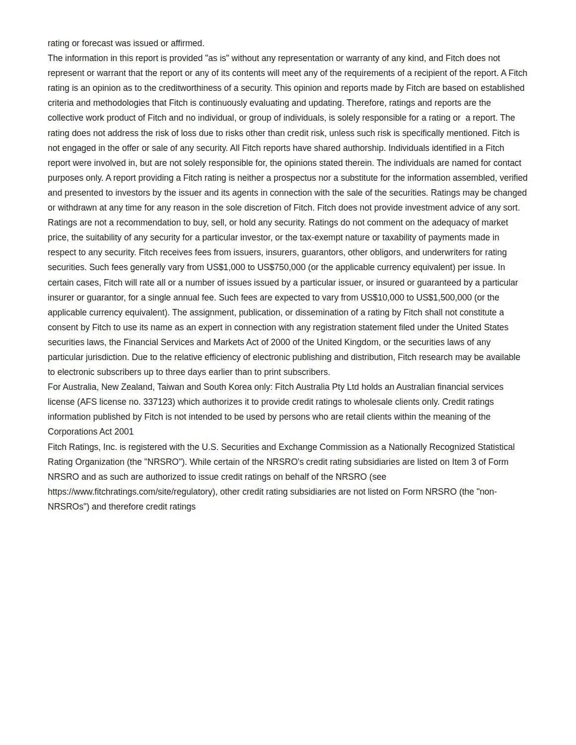rating or forecast was issued or affirmed.
The information in this report is provided "as is" without any representation or warranty of any kind, and Fitch does not represent or warrant that the report or any of its contents will meet any of the requirements of a recipient of the report. A Fitch rating is an opinion as to the creditworthiness of a security. This opinion and reports made by Fitch are based on established criteria and methodologies that Fitch is continuously evaluating and updating. Therefore, ratings and reports are the collective work product of Fitch and no individual, or group of individuals, is solely responsible for a rating or a report. The rating does not address the risk of loss due to risks other than credit risk, unless such risk is specifically mentioned. Fitch is not engaged in the offer or sale of any security. All Fitch reports have shared authorship. Individuals identified in a Fitch report were involved in, but are not solely responsible for, the opinions stated therein. The individuals are named for contact purposes only. A report providing a Fitch rating is neither a prospectus nor a substitute for the information assembled, verified and presented to investors by the issuer and its agents in connection with the sale of the securities. Ratings may be changed or withdrawn at any time for any reason in the sole discretion of Fitch. Fitch does not provide investment advice of any sort. Ratings are not a recommendation to buy, sell, or hold any security. Ratings do not comment on the adequacy of market price, the suitability of any security for a particular investor, or the tax-exempt nature or taxability of payments made in respect to any security. Fitch receives fees from issuers, insurers, guarantors, other obligors, and underwriters for rating securities. Such fees generally vary from US$1,000 to US$750,000 (or the applicable currency equivalent) per issue. In certain cases, Fitch will rate all or a number of issues issued by a particular issuer, or insured or guaranteed by a particular insurer or guarantor, for a single annual fee. Such fees are expected to vary from US$10,000 to US$1,500,000 (or the applicable currency equivalent). The assignment, publication, or dissemination of a rating by Fitch shall not constitute a consent by Fitch to use its name as an expert in connection with any registration statement filed under the United States securities laws, the Financial Services and Markets Act of 2000 of the United Kingdom, or the securities laws of any particular jurisdiction. Due to the relative efficiency of electronic publishing and distribution, Fitch research may be available to electronic subscribers up to three days earlier than to print subscribers.
For Australia, New Zealand, Taiwan and South Korea only: Fitch Australia Pty Ltd holds an Australian financial services license (AFS license no. 337123) which authorizes it to provide credit ratings to wholesale clients only. Credit ratings information published by Fitch is not intended to be used by persons who are retail clients within the meaning of the Corporations Act 2001
Fitch Ratings, Inc. is registered with the U.S. Securities and Exchange Commission as a Nationally Recognized Statistical Rating Organization (the "NRSRO"). While certain of the NRSRO's credit rating subsidiaries are listed on Item 3 of Form NRSRO and as such are authorized to issue credit ratings on behalf of the NRSRO (see https://www.fitchratings.com/site/regulatory), other credit rating subsidiaries are not listed on Form NRSRO (the "non-NRSROs") and therefore credit ratings